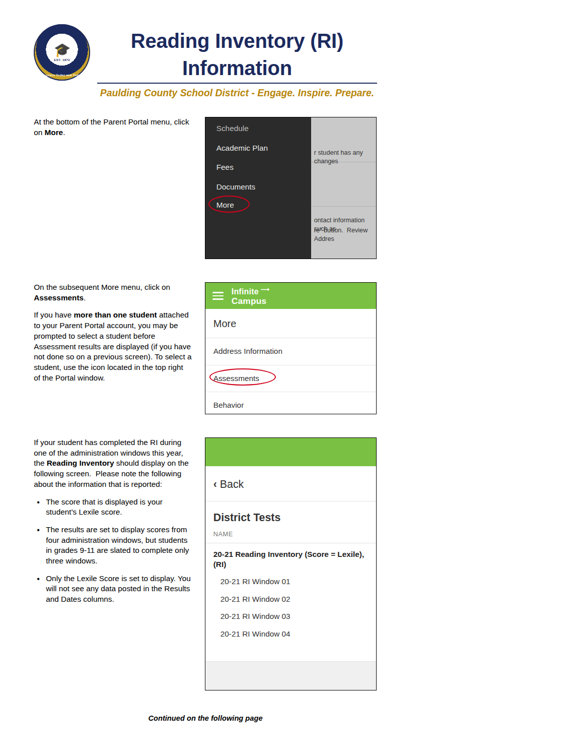🎓
EST. 1872
For Success Today and Tomorrow
Reading Inventory (RI) Information
Paulding County School District - Engage. Inspire. Prepare.
At the bottom of the Parent Portal menu, click on More.
Schedule
Academic Plan
Fees
Documents
More
r student has any changes
ontact information such as
re" button. Review Addres
On the subsequent More menu, click on Assessments.
If you have more than one student attached to your Parent Portal account, you may be prompted to select a student before Assessment results are displayed (if you have not done so on a previous screen). To select a student, use the icon located in the top right of the Portal window.
Infinite⟶
Campus
More
Address Information
Assessments
Behavior
If your student has completed the RI during one of the administration windows this year, the Reading Inventory should display on the following screen. Please note the following about the information that is reported:
The score that is displayed is your student’s Lexile score.
The results are set to display scores from four administration windows, but students in grades 9-11 are slated to complete only three windows.
Only the Lexile Score is set to display. You will not see any data posted in the Results and Dates columns.
‹Back
District Tests
NAME
20-21 Reading Inventory (Score = Lexile), (RI)
20-21 RI Window 01
20-21 RI Window 02
20-21 RI Window 03
20-21 RI Window 04
Continued on the following page